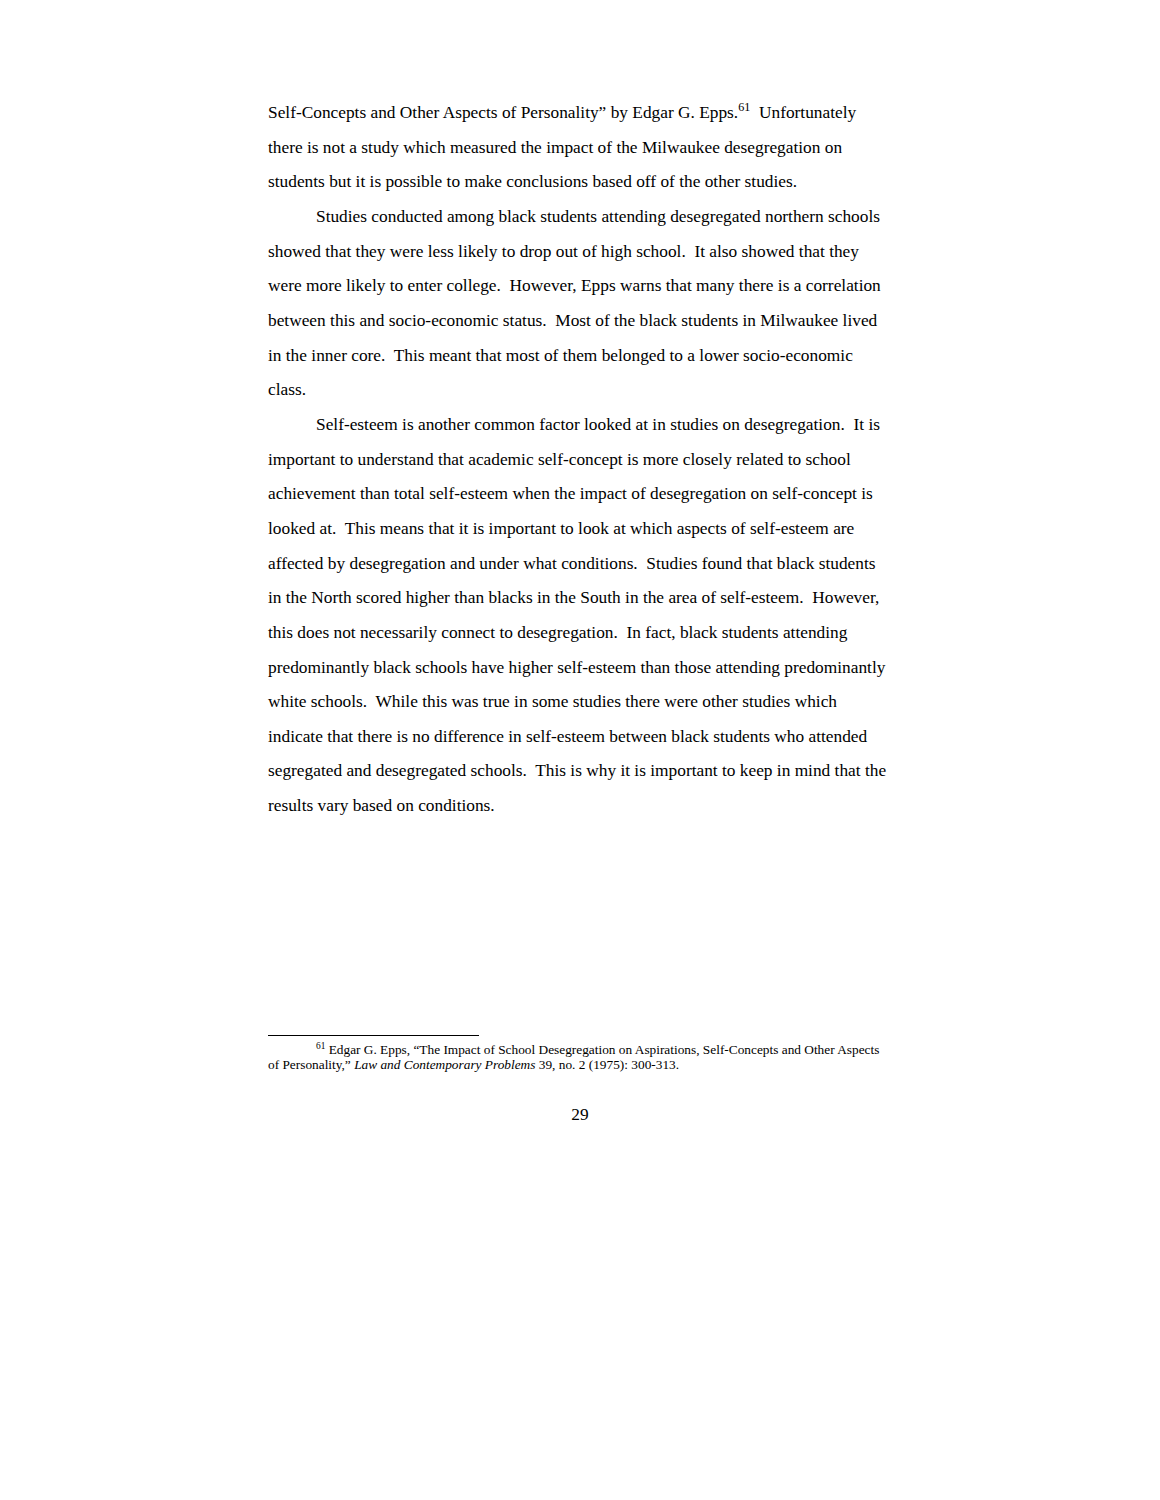Self-Concepts and Other Aspects of Personality” by Edgar G. Epps.61 Unfortunately there is not a study which measured the impact of the Milwaukee desegregation on students but it is possible to make conclusions based off of the other studies.
Studies conducted among black students attending desegregated northern schools showed that they were less likely to drop out of high school. It also showed that they were more likely to enter college. However, Epps warns that many there is a correlation between this and socio-economic status. Most of the black students in Milwaukee lived in the inner core. This meant that most of them belonged to a lower socio-economic class.
Self-esteem is another common factor looked at in studies on desegregation. It is important to understand that academic self-concept is more closely related to school achievement than total self-esteem when the impact of desegregation on self-concept is looked at. This means that it is important to look at which aspects of self-esteem are affected by desegregation and under what conditions. Studies found that black students in the North scored higher than blacks in the South in the area of self-esteem. However, this does not necessarily connect to desegregation. In fact, black students attending predominantly black schools have higher self-esteem than those attending predominantly white schools. While this was true in some studies there were other studies which indicate that there is no difference in self-esteem between black students who attended segregated and desegregated schools. This is why it is important to keep in mind that the results vary based on conditions.
61 Edgar G. Epps, “The Impact of School Desegregation on Aspirations, Self-Concepts and Other Aspects of Personality,” Law and Contemporary Problems 39, no. 2 (1975): 300-313.
29